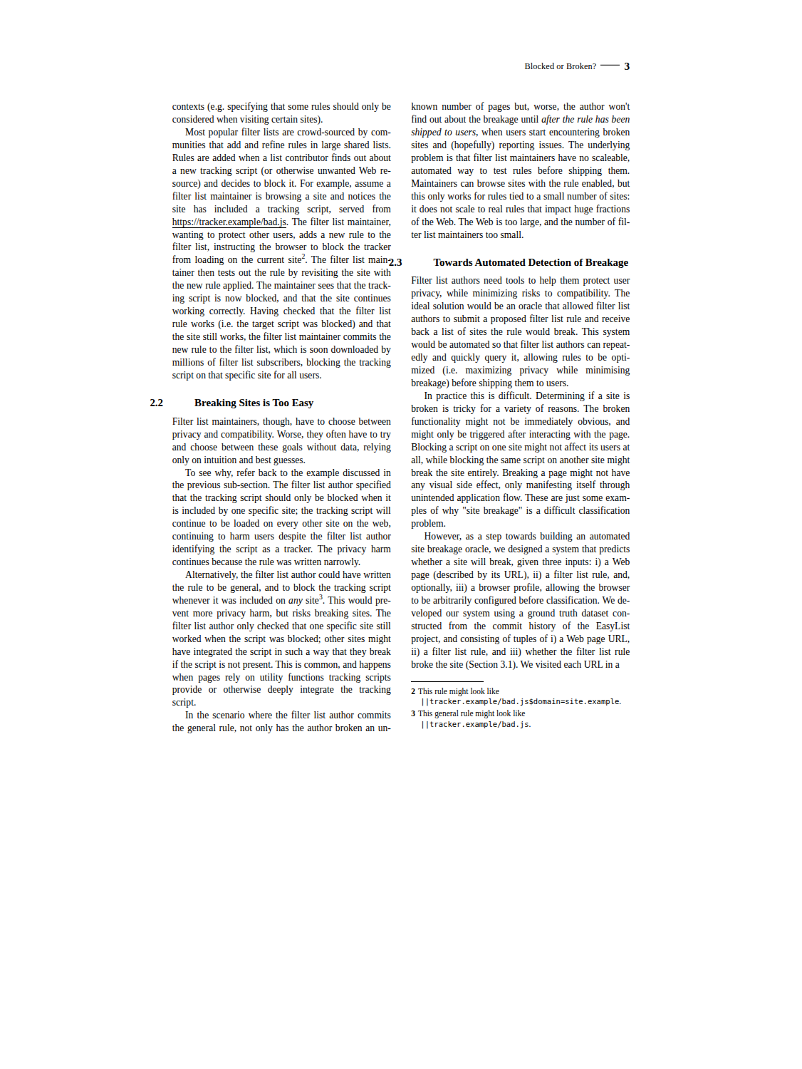Blocked or Broken? 3
contexts (e.g. specifying that some rules should only be considered when visiting certain sites).
Most popular filter lists are crowd-sourced by communities that add and refine rules in large shared lists. Rules are added when a list contributor finds out about a new tracking script (or otherwise unwanted Web resource) and decides to block it. For example, assume a filter list maintainer is browsing a site and notices the site has included a tracking script, served from https://tracker.example/bad.js. The filter list maintainer, wanting to protect other users, adds a new rule to the filter list, instructing the browser to block the tracker from loading on the current site2. The filter list maintainer then tests out the rule by revisiting the site with the new rule applied. The maintainer sees that the tracking script is now blocked, and that the site continues working correctly. Having checked that the filter list rule works (i.e. the target script was blocked) and that the site still works, the filter list maintainer commits the new rule to the filter list, which is soon downloaded by millions of filter list subscribers, blocking the tracking script on that specific site for all users.
2.2 Breaking Sites is Too Easy
Filter list maintainers, though, have to choose between privacy and compatibility. Worse, they often have to try and choose between these goals without data, relying only on intuition and best guesses.
To see why, refer back to the example discussed in the previous sub-section. The filter list author specified that the tracking script should only be blocked when it is included by one specific site; the tracking script will continue to be loaded on every other site on the web, continuing to harm users despite the filter list author identifying the script as a tracker. The privacy harm continues because the rule was written narrowly.
Alternatively, the filter list author could have written the rule to be general, and to block the tracking script whenever it was included on any site3. This would prevent more privacy harm, but risks breaking sites. The filter list author only checked that one specific site still worked when the script was blocked; other sites might have integrated the script in such a way that they break if the script is not present. This is common, and happens when pages rely on utility functions tracking scripts provide or otherwise deeply integrate the tracking script.
In the scenario where the filter list author commits the general rule, not only has the author broken an unknown number of pages but, worse, the author won't find out about the breakage until after the rule has been shipped to users, when users start encountering broken sites and (hopefully) reporting issues. The underlying problem is that filter list maintainers have no scaleable, automated way to test rules before shipping them. Maintainers can browse sites with the rule enabled, but this only works for rules tied to a small number of sites: it does not scale to real rules that impact huge fractions of the Web. The Web is too large, and the number of filter list maintainers too small.
2.3 Towards Automated Detection of Breakage
Filter list authors need tools to help them protect user privacy, while minimizing risks to compatibility. The ideal solution would be an oracle that allowed filter list authors to submit a proposed filter list rule and receive back a list of sites the rule would break. This system would be automated so that filter list authors can repeatedly and quickly query it, allowing rules to be optimized (i.e. maximizing privacy while minimising breakage) before shipping them to users.
In practice this is difficult. Determining if a site is broken is tricky for a variety of reasons. The broken functionality might not be immediately obvious, and might only be triggered after interacting with the page. Blocking a script on one site might not affect its users at all, while blocking the same script on another site might break the site entirely. Breaking a page might not have any visual side effect, only manifesting itself through unintended application flow. These are just some examples of why "site breakage" is a difficult classification problem.
However, as a step towards building an automated site breakage oracle, we designed a system that predicts whether a site will break, given three inputs: i) a Web page (described by its URL), ii) a filter list rule, and, optionally, iii) a browser profile, allowing the browser to be arbitrarily configured before classification. We developed our system using a ground truth dataset constructed from the commit history of the EasyList project, and consisting of tuples of i) a Web page URL, ii) a filter list rule, and iii) whether the filter list rule broke the site (Section 3.1). We visited each URL in a
2 This rule might look like ||tracker.example/bad.js$domain=site.example. 3 This general rule might look like ||tracker.example/bad.js.